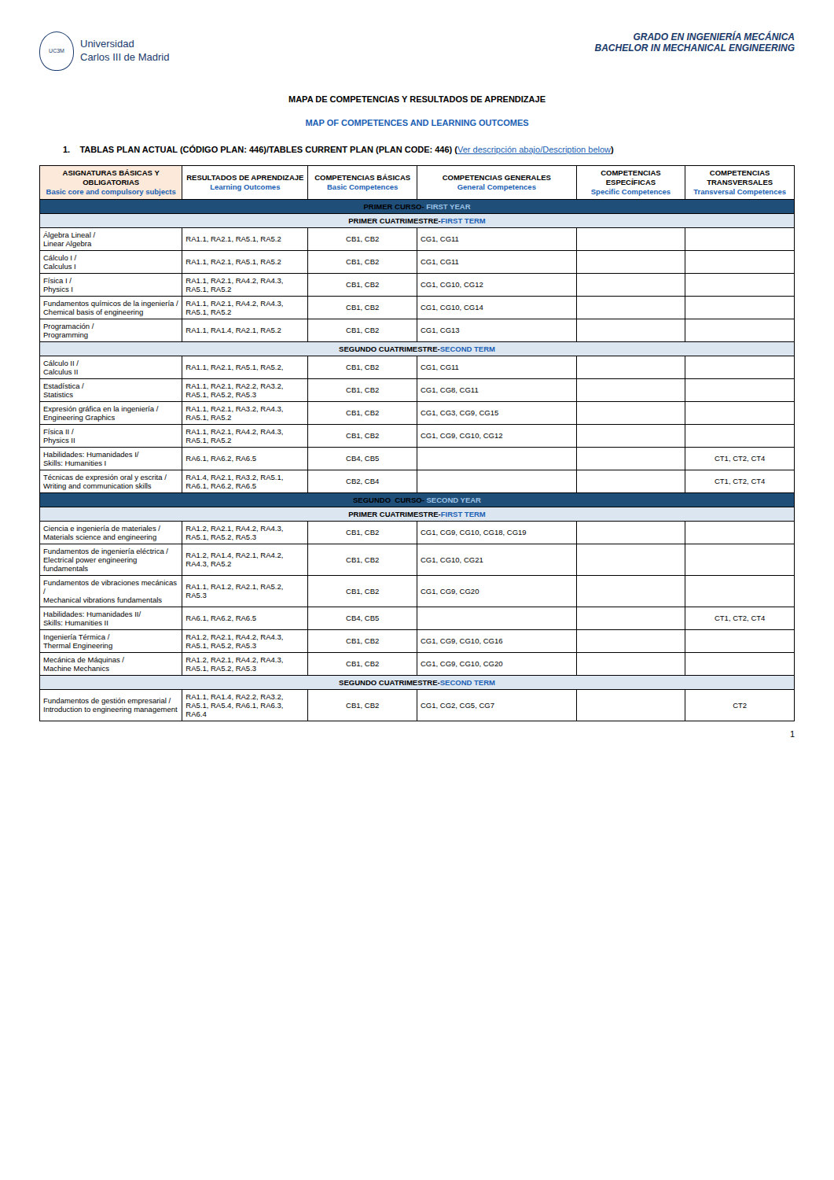UC3M
Universidad
Carlos III de Madrid
GRADO EN INGENIERÍA MECÁNICA
BACHELOR IN MECHANICAL ENGINEERING
MAPA DE COMPETENCIAS Y RESULTADOS DE APRENDIZAJE
MAP OF COMPETENCES AND LEARNING OUTCOMES
1. TABLAS PLAN ACTUAL (CÓDIGO PLAN: 446)/TABLES CURRENT PLAN (PLAN CODE: 446) (Ver descripción abajo/Description below)
| ASIGNATURAS BÁSICAS Y OBLIGATORIAS Basic core and compulsory subjects | RESULTADOS DE APRENDIZAJE Learning Outcomes | COMPETENCIAS BÁSICAS Basic Competences | COMPETENCIAS GENERALES General Competences | COMPETENCIAS ESPECÍFICAS Specific Competences | COMPETENCIAS TRANSVERSALES Transversal Competences |
| --- | --- | --- | --- | --- | --- |
| PRIMER CURSO- FIRST YEAR |
| PRIMER CUATRIMESTRE- FIRST TERM |
| Álgebra Lineal / Linear Algebra | RA1.1, RA2.1, RA5.1, RA5.2 | CB1, CB2 | CG1, CG11 | | |
| Cálculo I / Calculus I | RA1.1, RA2.1, RA5.1, RA5.2 | CB1, CB2 | CG1, CG11 | | |
| Física I / Physics I | RA1.1, RA2.1, RA4.2, RA4.3, RA5.1, RA5.2 | CB1, CB2 | CG1, CG10, CG12 | | |
| Fundamentos químicos de la ingeniería / Chemical basis of engineering | RA1.1, RA2.1, RA4.2, RA4.3, RA5.1, RA5.2 | CB1, CB2 | CG1, CG10, CG14 | | |
| Programación / Programming | RA1.1, RA1.4, RA2.1, RA5.2 | CB1, CB2 | CG1, CG13 | | |
| SEGUNDO CUATRIMESTRE- SECOND TERM |
| Cálculo II / Calculus II | RA1.1, RA2.1, RA5.1, RA5.2, | CB1, CB2 | CG1, CG11 | | |
| Estadística / Statistics | RA1.1, RA2.1, RA2.2, RA3.2, RA5.1, RA5.2, RA5.3 | CB1, CB2 | CG1, CG8, CG11 | | |
| Expresión gráfica en la ingeniería / Engineering Graphics | RA1.1, RA2.1, RA3.2, RA4.3, RA5.1, RA5.2 | CB1, CB2 | CG1, CG3, CG9, CG15 | | |
| Física II / Physics II | RA1.1, RA2.1, RA4.2, RA4.3, RA5.1, RA5.2 | CB1, CB2 | CG1, CG9, CG10, CG12 | | |
| Habilidades: Humanidades I/ Skills: Humanities I | RA6.1, RA6.2, RA6.5 | CB4, CB5 | | | CT1, CT2, CT4 |
| Técnicas de expresión oral y escrita / Writing and communication skills | RA1.4, RA2.1, RA3.2, RA5.1, RA6.1, RA6.2, RA6.5 | CB2, CB4 | | | CT1, CT2, CT4 |
| SEGUNDO CURSO- SECOND YEAR |
| PRIMER CUATRIMESTRE- FIRST TERM |
| Ciencia e ingeniería de materiales / Materials science and engineering | RA1.2, RA2.1, RA4.2, RA4.3, RA5.1, RA5.2, RA5.3 | CB1, CB2 | CG1, CG9, CG10, CG18, CG19 | | |
| Fundamentos de ingeniería eléctrica / Electrical power engineering fundamentals | RA1.2, RA1.4, RA2.1, RA4.2, RA4.3, RA5.2 | CB1, CB2 | CG1, CG10, CG21 | | |
| Fundamentos de vibraciones mecánicas / Mechanical vibrations fundamentals | RA1.1, RA1.2, RA2.1, RA5.2, RA5.3 | CB1, CB2 | CG1, CG9, CG20 | | |
| Habilidades: Humanidades II/ Skills: Humanities II | RA6.1, RA6.2, RA6.5 | CB4, CB5 | | | CT1, CT2, CT4 |
| Ingeniería Térmica / Thermal Engineering | RA1.2, RA2.1, RA4.2, RA4.3, RA5.1, RA5.2, RA5.3 | CB1, CB2 | CG1, CG9, CG10, CG16 | | |
| Mecánica de Máquinas / Machine Mechanics | RA1.2, RA2.1, RA4.2, RA4.3, RA5.1, RA5.2, RA5.3 | CB1, CB2 | CG1, CG9, CG10, CG20 | | |
| SEGUNDO CUATRIMESTRE- SECOND TERM |
| Fundamentos de gestión empresarial / Introduction to engineering management | RA1.1, RA1.4, RA2.2, RA3.2, RA5.1, RA5.4, RA6.1, RA6.3, RA6.4 | CB1, CB2 | CG1, CG2, CG5, CG7 | | CT2 |
1